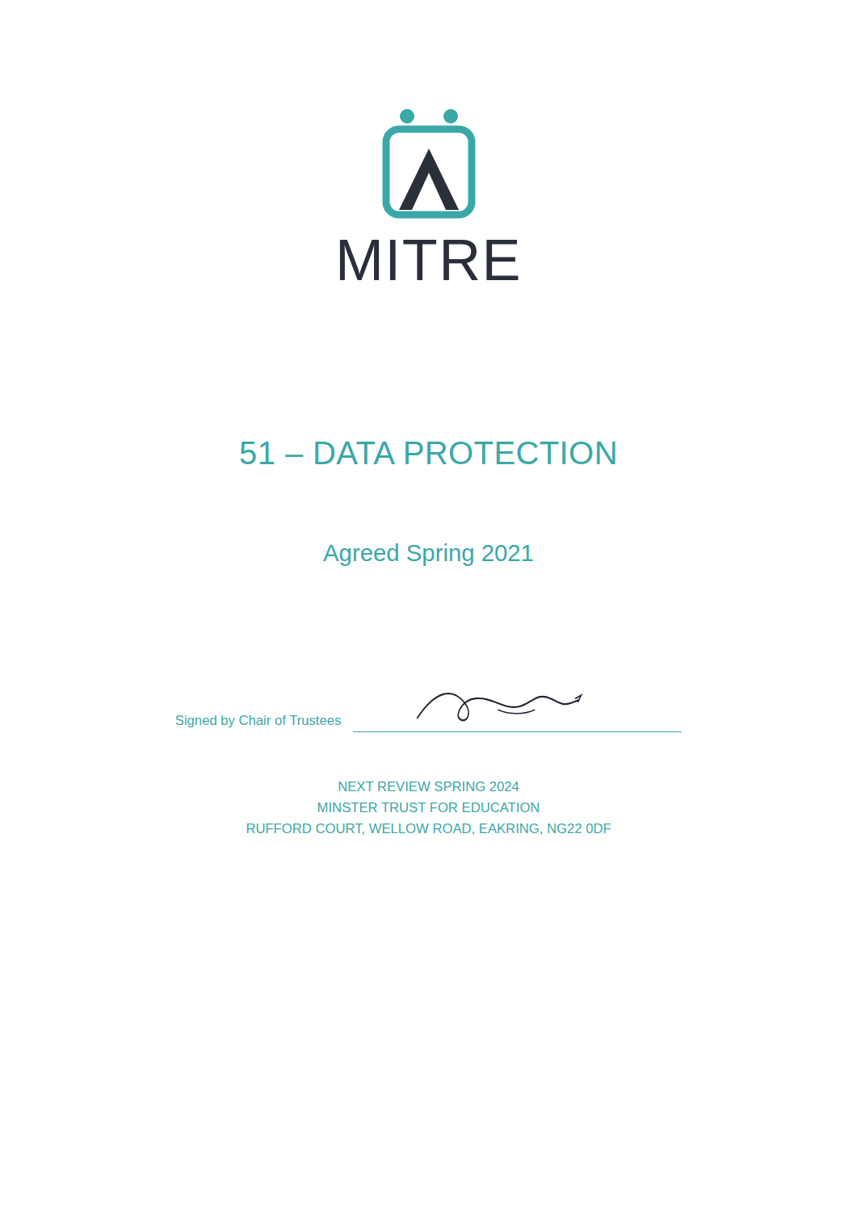MITRE
51 – DATA PROTECTION
Agreed Spring 2021
Signed by Chair of Trustees
NEXT REVIEW SPRING 2024
MINSTER TRUST FOR EDUCATION
RUFFORD COURT, WELLOW ROAD, EAKRING, NG22 0DF